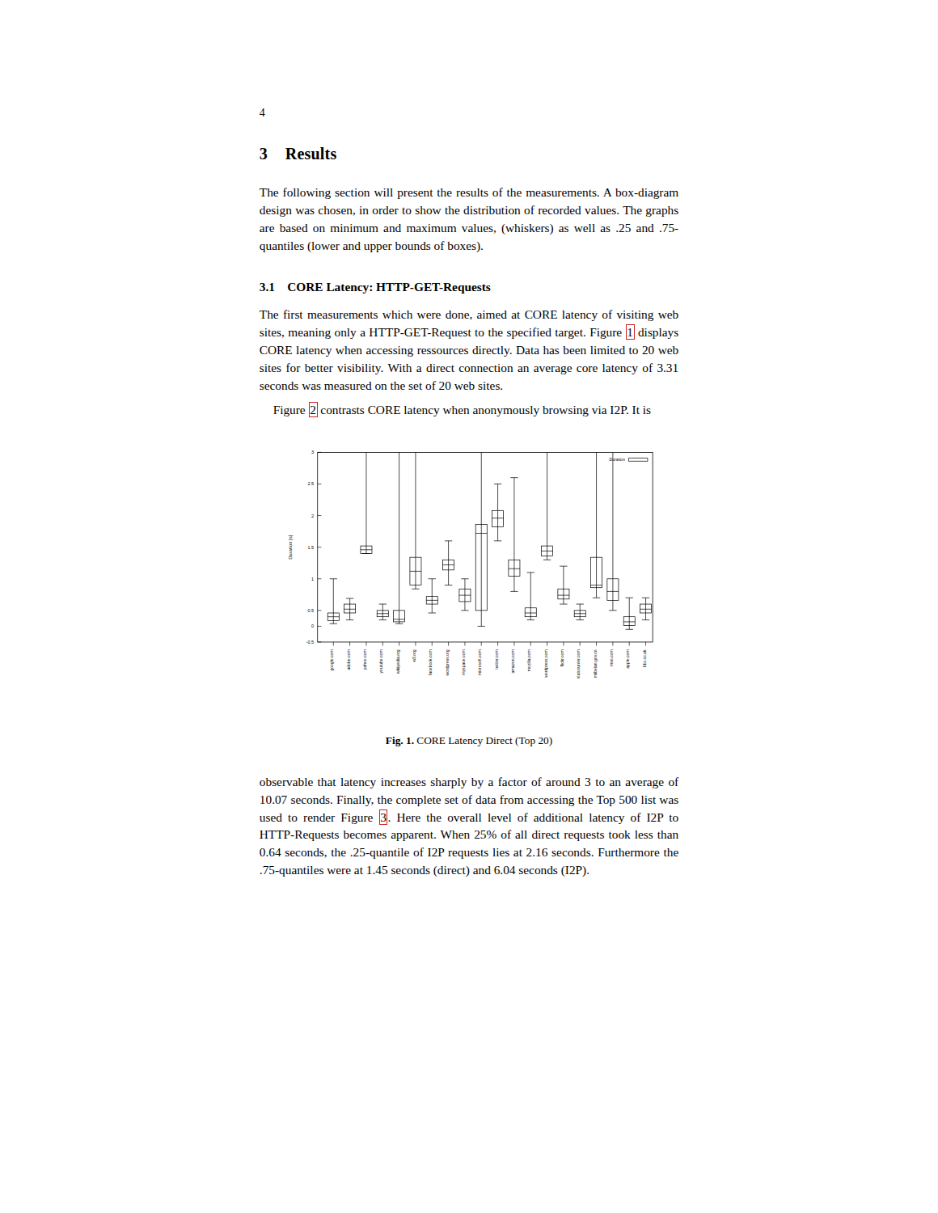4
3 Results
The following section will present the results of the measurements. A box-diagram design was chosen, in order to show the distribution of recorded values. The graphs are based on minimum and maximum values, (whiskers) as well as .25 and .75-quantiles (lower and upper bounds of boxes).
3.1 CORE Latency: HTTP-GET-Requests
The first measurements which were done, aimed at CORE latency of visiting web sites, meaning only a HTTP-GET-Request to the specified target. Figure 1 displays CORE latency when accessing ressources directly. Data has been limited to 20 web sites for better visibility. With a direct connection an average core latency of 3.31 seconds was measured on the set of 20 web sites.
Figure 2 contrasts CORE latency when anonymously browsing via I2P. It is
3 2.5 2 1.5 1 0.5 0 -0.5 Duration [s] Duration google.com adobe.com yahoo.com youtube.com wikipedia.org w3.org facebook.com wordpress.org myspace.com microsoft.com twitter.com amazon.com mozilla.com wordpress.com flickr.com statcounter.com miibeian.gov.cn msn.com apple.com bbc.co.uk
Fig. 1. CORE Latency Direct (Top 20)
observable that latency increases sharply by a factor of around 3 to an average of 10.07 seconds. Finally, the complete set of data from accessing the Top 500 list was used to render Figure 3. Here the overall level of additional latency of I2P to HTTP-Requests becomes apparent. When 25% of all direct requests took less than 0.64 seconds, the .25-quantile of I2P requests lies at 2.16 seconds. Furthermore the .75-quantiles were at 1.45 seconds (direct) and 6.04 seconds (I2P).